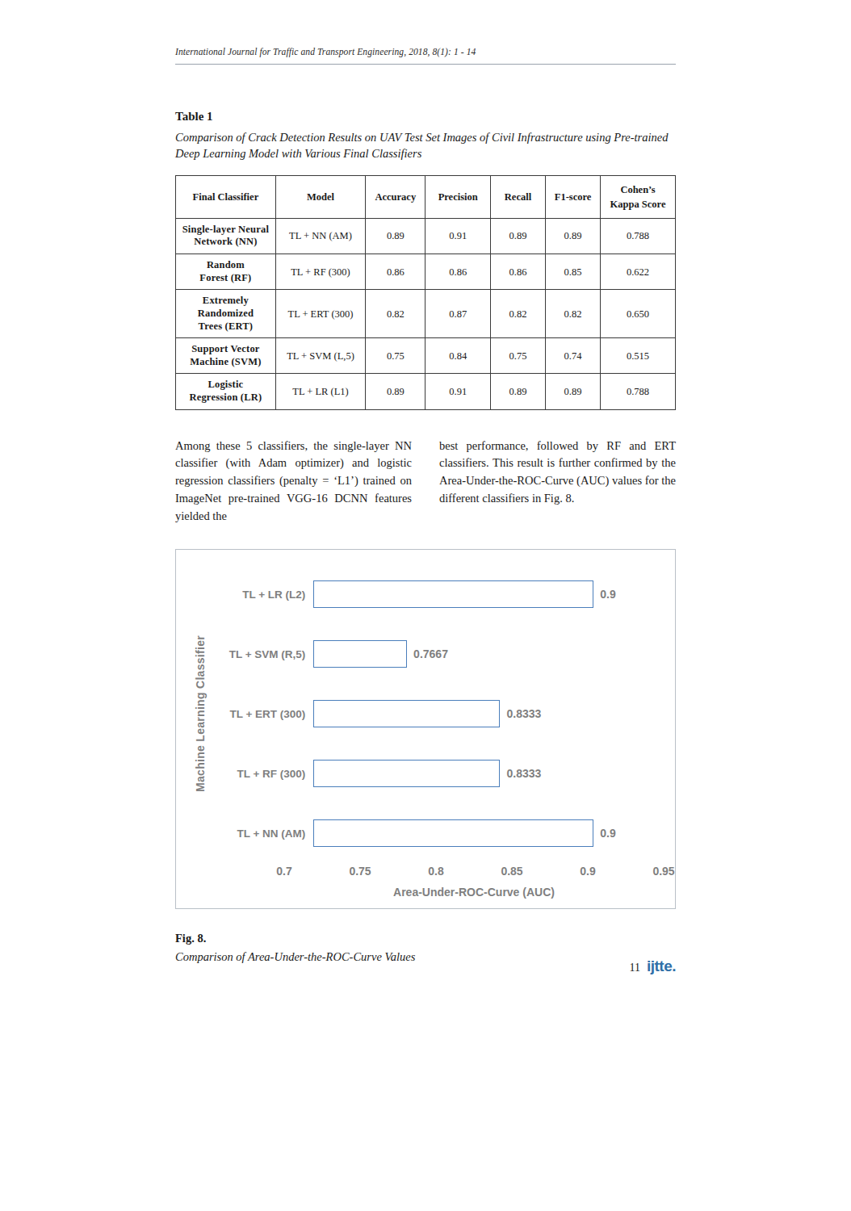International Journal for Traffic and Transport Engineering, 2018, 8(1): 1 - 14
Table 1
Comparison of Crack Detection Results on UAV Test Set Images of Civil Infrastructure using Pre-trained
Deep Learning Model with Various Final Classifiers
| Final Classifier | Model | Accuracy | Precision | Recall | F1-score | Cohen’s Kappa Score |
| --- | --- | --- | --- | --- | --- | --- |
| Single-layer Neural Network (NN) | TL + NN (AM) | 0.89 | 0.91 | 0.89 | 0.89 | 0.788 |
| Random Forest (RF) | TL + RF (300) | 0.86 | 0.86 | 0.86 | 0.85 | 0.622 |
| Extremely Randomized Trees (ERT) | TL + ERT (300) | 0.82 | 0.87 | 0.82 | 0.82 | 0.650 |
| Support Vector Machine (SVM) | TL + SVM (L,5) | 0.75 | 0.84 | 0.75 | 0.74 | 0.515 |
| Logistic Regression (LR) | TL + LR (L1) | 0.89 | 0.91 | 0.89 | 0.89 | 0.788 |
Among these 5 classifiers, the single-layer NN classifier (with Adam optimizer) and logistic regression classifiers (penalty = ‘L1’) trained on ImageNet pre-trained VGG-16 DCNN features yielded the
best performance, followed by RF and ERT classifiers. This result is further confirmed by the Area-Under-the-ROC-Curve (AUC) values for the different classifiers in Fig. 8.
Machine Learning Classifier
TL + LR (L2)
0.9
TL + SVM (R,5)
0.7667
TL + ERT (300)
0.8333
TL + RF (300)
0.8333
TL + NN (AM)
0.9
0.7 0.75 0.8 0.85 0.9 0.95
Area-Under-ROC-Curve (AUC)
Fig. 8.
Comparison of Area-Under-the-ROC-Curve Values
11 ijtte.